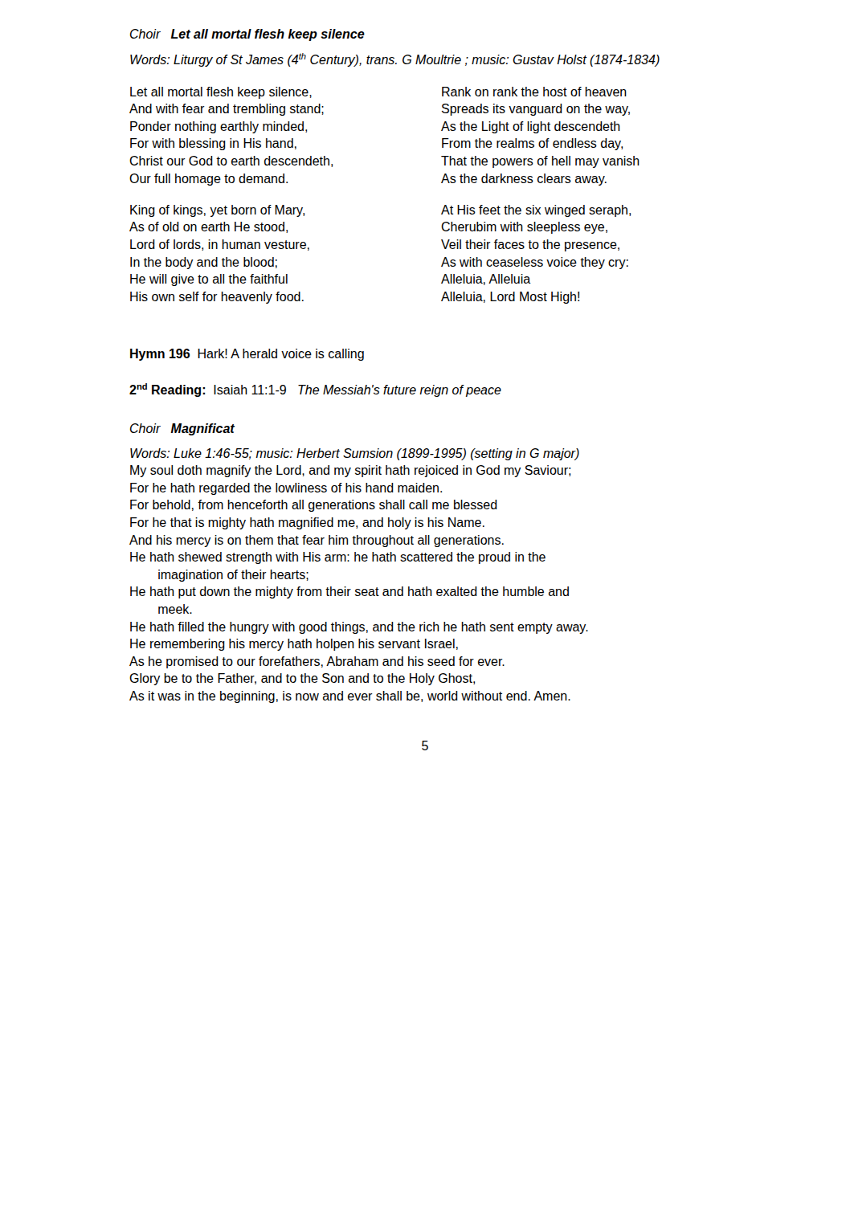Choir Let all mortal flesh keep silence
Words: Liturgy of St James (4th Century), trans. G Moultrie ; music: Gustav Holst (1874-1834)
Let all mortal flesh keep silence,
And with fear and trembling stand;
Ponder nothing earthly minded,
For with blessing in His hand,
Christ our God to earth descendeth,
Our full homage to demand.
King of kings, yet born of Mary,
As of old on earth He stood,
Lord of lords, in human vesture,
In the body and the blood;
He will give to all the faithful
His own self for heavenly food.
Rank on rank the host of heaven
Spreads its vanguard on the way,
As the Light of light descendeth
From the realms of endless day,
That the powers of hell may vanish
As the darkness clears away.
At His feet the six winged seraph,
Cherubim with sleepless eye,
Veil their faces to the presence,
As with ceaseless voice they cry:
Alleluia, Alleluia
Alleluia, Lord Most High!
Hymn 196 Hark! A herald voice is calling
2nd Reading: Isaiah 11:1-9 The Messiah's future reign of peace
Choir Magnificat
Words: Luke 1:46-55; music: Herbert Sumsion (1899-1995) (setting in G major)
My soul doth magnify the Lord, and my spirit hath rejoiced in God my Saviour;
For he hath regarded the lowliness of his hand maiden.
For behold, from henceforth all generations shall call me blessed
For he that is mighty hath magnified me, and holy is his Name.
And his mercy is on them that fear him throughout all generations.
He hath shewed strength with His arm: he hath scattered the proud in the
imagination of their hearts;
He hath put down the mighty from their seat and hath exalted the humble and
meek.
He hath filled the hungry with good things, and the rich he hath sent empty away.
He remembering his mercy hath holpen his servant Israel,
As he promised to our forefathers, Abraham and his seed for ever.
Glory be to the Father, and to the Son and to the Holy Ghost,
As it was in the beginning, is now and ever shall be, world without end. Amen.
5